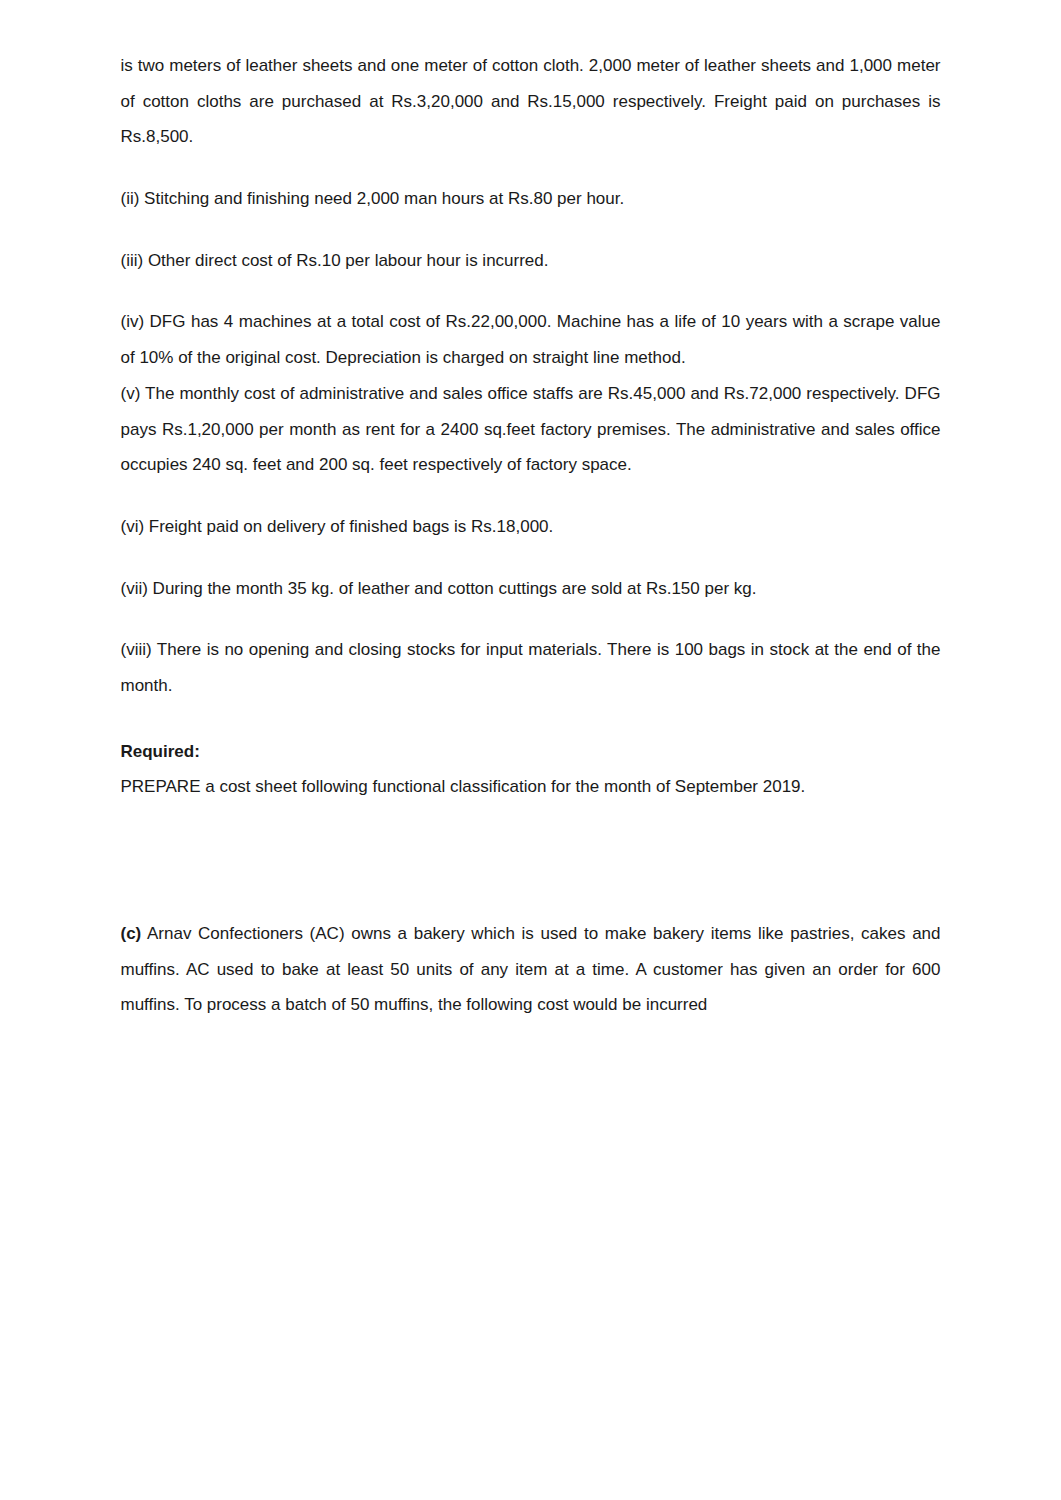is two meters of leather sheets and one meter of cotton cloth. 2,000 meter of leather sheets and 1,000 meter of cotton cloths are purchased at Rs.3,20,000 and Rs.15,000 respectively. Freight paid on purchases is Rs.8,500.
(ii) Stitching and finishing need 2,000 man hours at Rs.80 per hour.
(iii) Other direct cost of Rs.10 per labour hour is incurred.
(iv) DFG has 4 machines at a total cost of Rs.22,00,000. Machine has a life of 10 years with a scrape value of 10% of the original cost. Depreciation is charged on straight line method.
(v) The monthly cost of administrative and sales office staffs are Rs.45,000 and Rs.72,000 respectively. DFG pays Rs.1,20,000 per month as rent for a 2400 sq.feet factory premises. The administrative and sales office occupies 240 sq. feet and 200 sq. feet respectively of factory space.
(vi) Freight paid on delivery of finished bags is Rs.18,000.
(vii) During the month 35 kg. of leather and cotton cuttings are sold at Rs.150 per kg.
(viii) There is no opening and closing stocks for input materials. There is 100 bags in stock at the end of the month.
Required:
PREPARE a cost sheet following functional classification for the month of September 2019.
(c) Arnav Confectioners (AC) owns a bakery which is used to make bakery items like pastries, cakes and muffins. AC used to bake at least 50 units of any item at a time. A customer has given an order for 600 muffins. To process a batch of 50 muffins, the following cost would be incurred